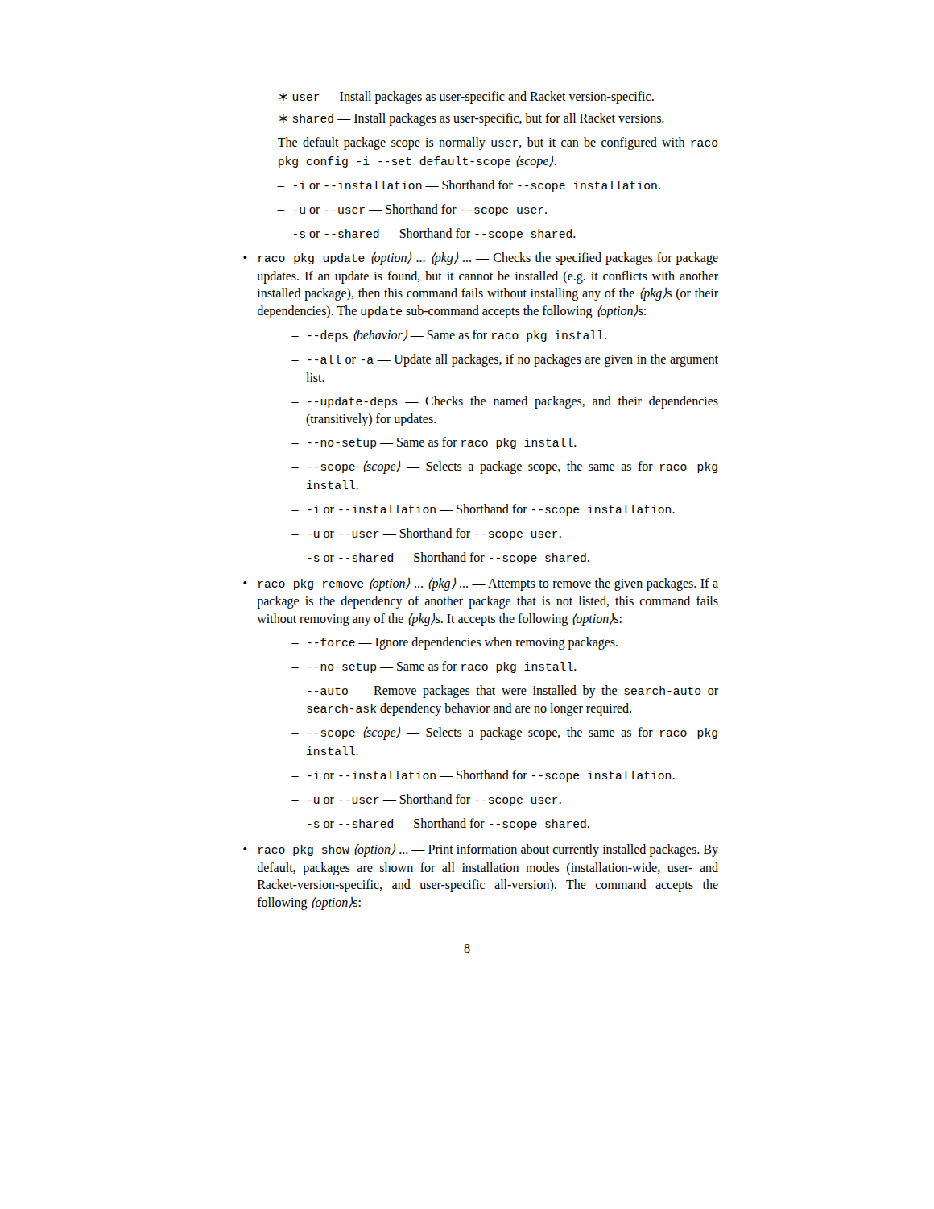user — Install packages as user-specific and Racket version-specific.
shared — Install packages as user-specific, but for all Racket versions.
The default package scope is normally user, but it can be configured with raco pkg config -i --set default-scope ⟨scope⟩.
-i or --installation — Shorthand for --scope installation.
-u or --user — Shorthand for --scope user.
-s or --shared — Shorthand for --scope shared.
raco pkg update ⟨option⟩ ... ⟨pkg⟩ ... — Checks the specified packages for package updates. If an update is found, but it cannot be installed (e.g. it conflicts with another installed package), then this command fails without installing any of the ⟨pkg⟩s (or their dependencies). The update sub-command accepts the following ⟨option⟩s:
--deps ⟨behavior⟩ — Same as for raco pkg install.
--all or -a — Update all packages, if no packages are given in the argument list.
--update-deps — Checks the named packages, and their dependencies (transitively) for updates.
--no-setup — Same as for raco pkg install.
--scope ⟨scope⟩ — Selects a package scope, the same as for raco pkg install.
-i or --installation — Shorthand for --scope installation.
-u or --user — Shorthand for --scope user.
-s or --shared — Shorthand for --scope shared.
raco pkg remove ⟨option⟩ ... ⟨pkg⟩ ... — Attempts to remove the given packages. If a package is the dependency of another package that is not listed, this command fails without removing any of the ⟨pkg⟩s. It accepts the following ⟨option⟩s:
--force — Ignore dependencies when removing packages.
--no-setup — Same as for raco pkg install.
--auto — Remove packages that were installed by the search-auto or search-ask dependency behavior and are no longer required.
--scope ⟨scope⟩ — Selects a package scope, the same as for raco pkg install.
-i or --installation — Shorthand for --scope installation.
-u or --user — Shorthand for --scope user.
-s or --shared — Shorthand for --scope shared.
raco pkg show ⟨option⟩ ... — Print information about currently installed packages. By default, packages are shown for all installation modes (installation-wide, user- and Racket-version-specific, and user-specific all-version). The command accepts the following ⟨option⟩s:
8